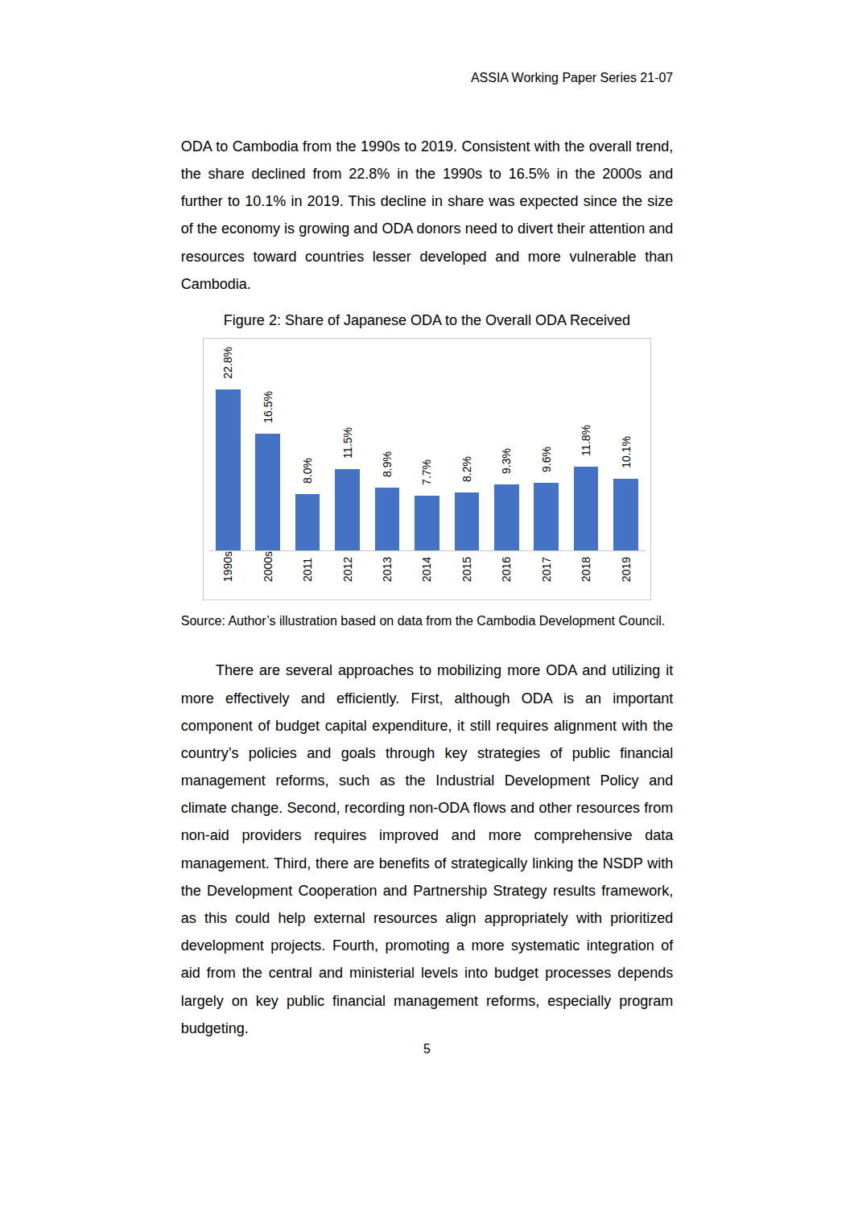ASSIA Working Paper Series 21-07
ODA to Cambodia from the 1990s to 2019. Consistent with the overall trend, the share declined from 22.8% in the 1990s to 16.5% in the 2000s and further to 10.1% in 2019. This decline in share was expected since the size of the economy is growing and ODA donors need to divert their attention and resources toward countries lesser developed and more vulnerable than Cambodia.
Figure 2: Share of Japanese ODA to the Overall ODA Received
| 22.8% | 16.5% | 8.0% | 11.5% | 8.9% | 7.7% | 8.2% | 9.3% | 9.6% | 11.8% | 10.1% |
| 1990s | 2000s | 2011 | 2012 | 2013 | 2014 | 2015 | 2016 | 2017 | 2018 | 2019 |
Source: Author’s illustration based on data from the Cambodia Development Council.
There are several approaches to mobilizing more ODA and utilizing it more effectively and efficiently. First, although ODA is an important component of budget capital expenditure, it still requires alignment with the country’s policies and goals through key strategies of public financial management reforms, such as the Industrial Development Policy and climate change. Second, recording non-ODA flows and other resources from non-aid providers requires improved and more comprehensive data management. Third, there are benefits of strategically linking the NSDP with the Development Cooperation and Partnership Strategy results framework, as this could help external resources align appropriately with prioritized development projects. Fourth, promoting a more systematic integration of aid from the central and ministerial levels into budget processes depends largely on key public financial management reforms, especially program budgeting.
5